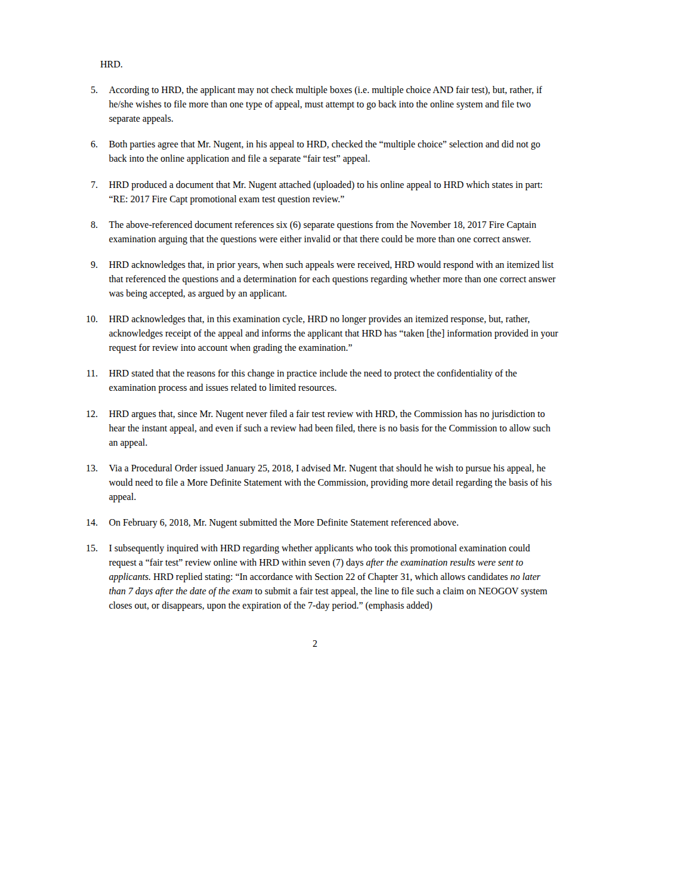HRD.
According to HRD, the applicant may not check multiple boxes (i.e. multiple choice AND fair test), but, rather, if he/she wishes to file more than one type of appeal, must attempt to go back into the online system and file two separate appeals.
Both parties agree that Mr. Nugent, in his appeal to HRD, checked the “multiple choice” selection and did not go back into the online application and file a separate “fair test” appeal.
HRD produced a document that Mr. Nugent attached (uploaded) to his online appeal to HRD which states in part: “RE: 2017 Fire Capt promotional exam test question review.”
The above-referenced document references six (6) separate questions from the November 18, 2017 Fire Captain examination arguing that the questions were either invalid or that there could be more than one correct answer.
HRD acknowledges that, in prior years, when such appeals were received, HRD would respond with an itemized list that referenced the questions and a determination for each questions regarding whether more than one correct answer was being accepted, as argued by an applicant.
HRD acknowledges that, in this examination cycle, HRD no longer provides an itemized response, but, rather, acknowledges receipt of the appeal and informs the applicant that HRD has “taken [the] information provided in your request for review into account when grading the examination.”
HRD stated that the reasons for this change in practice include the need to protect the confidentiality of the examination process and issues related to limited resources.
HRD argues that, since Mr. Nugent never filed a fair test review with HRD, the Commission has no jurisdiction to hear the instant appeal, and even if such a review had been filed, there is no basis for the Commission to allow such an appeal.
Via a Procedural Order issued January 25, 2018, I advised Mr. Nugent that should he wish to pursue his appeal, he would need to file a More Definite Statement with the Commission, providing more detail regarding the basis of his appeal.
On February 6, 2018, Mr. Nugent submitted the More Definite Statement referenced above.
I subsequently inquired with HRD regarding whether applicants who took this promotional examination could request a “fair test” review online with HRD within seven (7) days after the examination results were sent to applicants. HRD replied stating: “In accordance with Section 22 of Chapter 31, which allows candidates no later than 7 days after the date of the exam to submit a fair test appeal, the line to file such a claim on NEOGOV system closes out, or disappears, upon the expiration of the 7-day period.” (emphasis added)
2